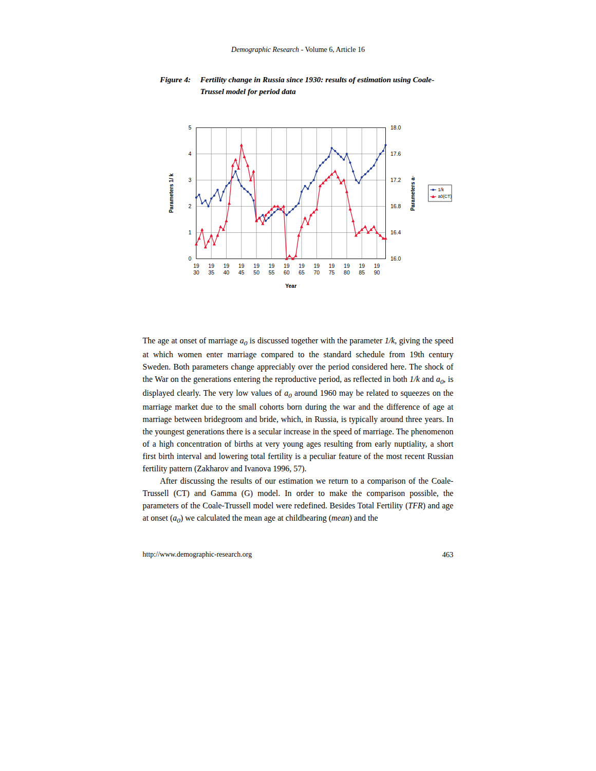Demographic Research - Volume 6, Article 16
Figure 4:
Fertility change in Russia since 1930: results of estimation using Coale-Trussel model for period data
0 1 2 3 4 5 16.0 16.4 16.8 17.2 17.6 18.0 19 30 19 35 19 40 19 45 19 50 19 55 19 60 19 65 19 70 19 75 19 80 19 85 19 90 Year Parameters 1/ k Parameters a◦ 1/k a0(CT)
The age at onset of marriage a0 is discussed together with the parameter 1/k, giving the speed at which women enter marriage compared to the standard schedule from 19th century Sweden. Both parameters change appreciably over the period considered here. The shock of the War on the generations entering the reproductive period, as reflected in both 1/k and a0, is displayed clearly. The very low values of a0 around 1960 may be related to squeezes on the marriage market due to the small cohorts born during the war and the difference of age at marriage between bridegroom and bride, which, in Russia, is typically around three years. In the youngest generations there is a secular increase in the speed of marriage. The phenomenon of a high concentration of births at very young ages resulting from early nuptiality, a short first birth interval and lowering total fertility is a peculiar feature of the most recent Russian fertility pattern (Zakharov and Ivanova 1996, 57).
After discussing the results of our estimation we return to a comparison of the Coale-Trussell (CT) and Gamma (G) model. In order to make the comparison possible, the parameters of the Coale-Trussell model were redefined. Besides Total Fertility (TFR) and age at onset (a0) we calculated the mean age at childbearing (mean) and the
http://www.demographic-research.org
463